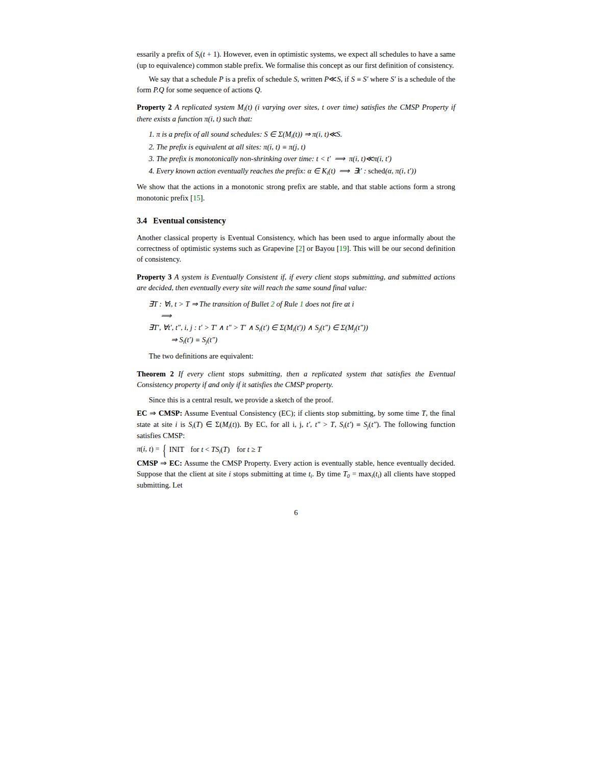essarily a prefix of Si(t + 1). However, even in optimistic systems, we expect all schedules to have a same (up to equivalence) common stable prefix. We formalise this concept as our first definition of consistency.
We say that a schedule P is a prefix of schedule S, written P≪S, if S ≡ S′ where S′ is a schedule of the form P.Q for some sequence of actions Q.
Property 2 A replicated system Mi(t) (i varying over sites, t over time) satisfies the CMSP Property if there exists a function π(i, t) such that:
π is a prefix of all sound schedules: S ∈ Σ(Mi(t)) ⇒ π(i, t)≪S.
The prefix is equivalent at all sites: π(i, t) ≡ π(j, t)
The prefix is monotonically non-shrinking over time: t < t′ ⟹ π(i, t)≪π(i, t′)
Every known action eventually reaches the prefix: α ∈ Ki(t) ⟹ ∃t′ : sched(α, π(i, t′))
We show that the actions in a monotonic strong prefix are stable, and that stable actions form a strong monotonic prefix [15].
3.4 Eventual consistency
Another classical property is Eventual Consistency, which has been used to argue informally about the correctness of optimistic systems such as Grapevine [2] or Bayou [19]. This will be our second definition of consistency.
Property 3 A system is Eventually Consistent if, if every client stops submitting, and submitted actions are decided, then eventually every site will reach the same sound final value:
∃T : ∀i, t > T ⇒ The transition of Bullet 2 of Rule 1 does not fire at i
⟹
∃T′, ∀t′, t″, i, j : t′ > T′ ∧ t″ > T′ ∧ Si(t′) ∈ Σ(Mi(t′)) ∧ Sj(t″) ∈ Σ(Mj(t″))
⇒ Si(t′) ≡ Sj(t″)
The two definitions are equivalent:
Theorem 2 If every client stops submitting, then a replicated system that satisfies the Eventual Consistency property if and only if it satisfies the CMSP property.
Since this is a central result, we provide a sketch of the proof.
EC ⇒ CMSP: Assume Eventual Consistency (EC); if clients stop submitting, by some time T, the final state at site i is Si(T) ∈ Σ(Mi(t)). By EC, for all i, j, t′, t″ > T, Si(t′) ≡ Sj(t″). The following function satisfies CMSP:
π(i, t) = {INIT for t < T Si(T) for t ≥ T
CMSP ⇒ EC: Assume the CMSP Property. Every action is eventually stable, hence eventually decided. Suppose that the client at site i stops submitting at time ti. By time T0 = maxi(ti) all clients have stopped submitting. Let
6